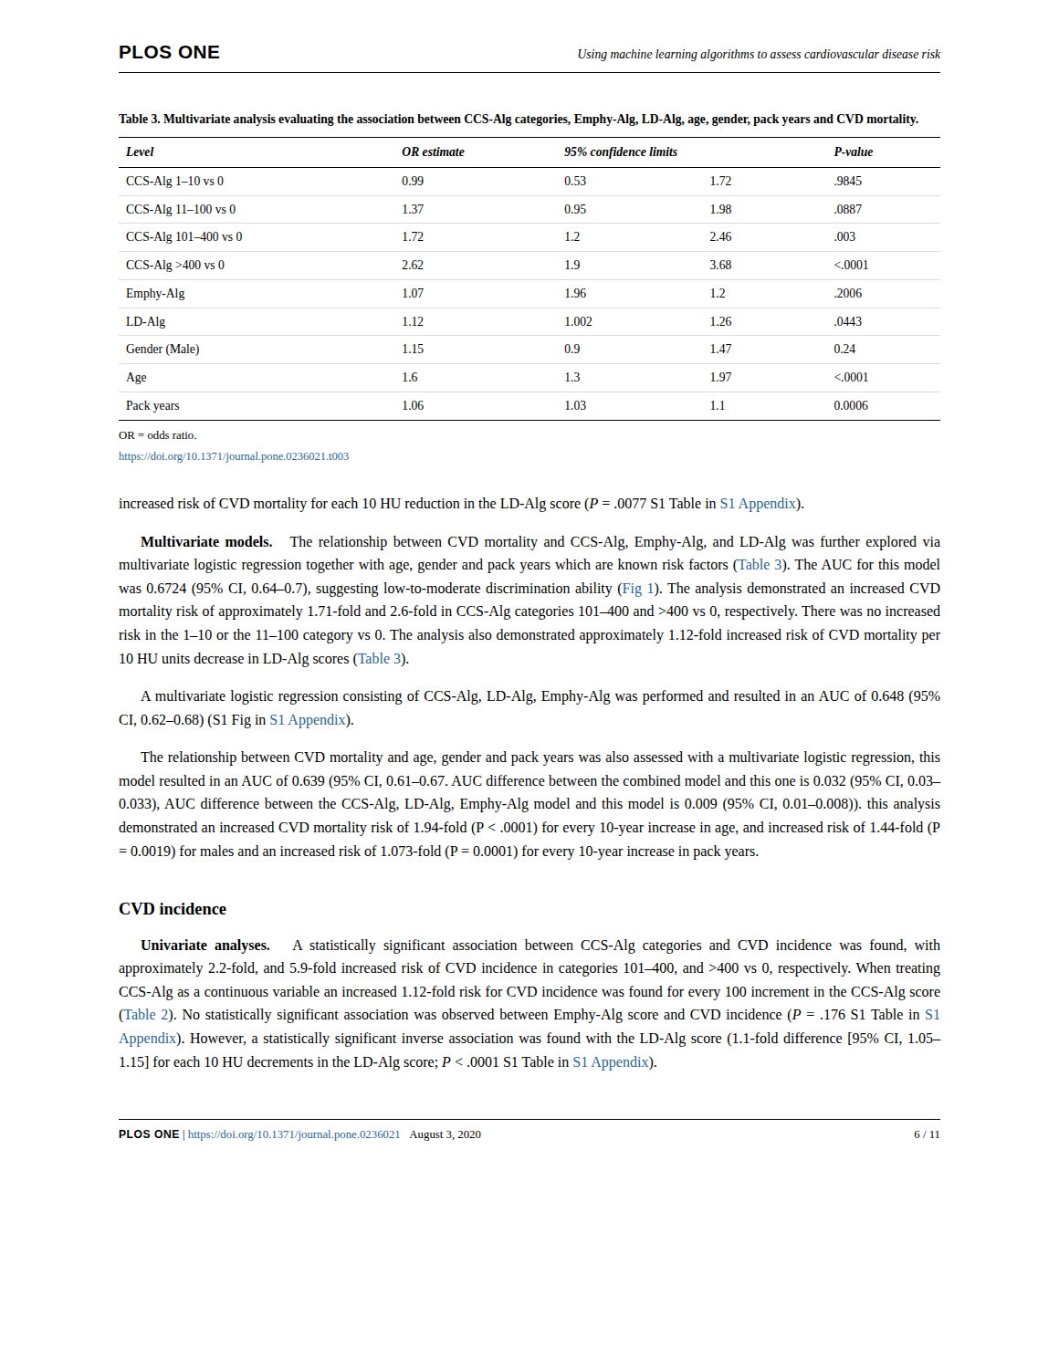PLOS ONE Using machine learning algorithms to assess cardiovascular disease risk
Table 3. Multivariate analysis evaluating the association between CCS-Alg categories, Emphy-Alg, LD-Alg, age, gender, pack years and CVD mortality.
| Level | OR estimate | 95% confidence limits | P-value |
| --- | --- | --- | --- |
| CCS-Alg 1–10 vs 0 | 0.99 | 0.53 | 1.72 | .9845 |
| CCS-Alg 11–100 vs 0 | 1.37 | 0.95 | 1.98 | .0887 |
| CCS-Alg 101–400 vs 0 | 1.72 | 1.2 | 2.46 | .003 |
| CCS-Alg >400 vs 0 | 2.62 | 1.9 | 3.68 | <.0001 |
| Emphy-Alg | 1.07 | 1.96 | 1.2 | .2006 |
| LD-Alg | 1.12 | 1.002 | 1.26 | .0443 |
| Gender (Male) | 1.15 | 0.9 | 1.47 | 0.24 |
| Age | 1.6 | 1.3 | 1.97 | <.0001 |
| Pack years | 1.06 | 1.03 | 1.1 | 0.0006 |
OR = odds ratio.
https://doi.org/10.1371/journal.pone.0236021.t003
increased risk of CVD mortality for each 10 HU reduction in the LD-Alg score (P = .0077 S1 Table in S1 Appendix).
Multivariate models. The relationship between CVD mortality and CCS-Alg, Emphy-Alg, and LD-Alg was further explored via multivariate logistic regression together with age, gender and pack years which are known risk factors (Table 3). The AUC for this model was 0.6724 (95% CI, 0.64–0.7), suggesting low-to-moderate discrimination ability (Fig 1). The analysis demonstrated an increased CVD mortality risk of approximately 1.71-fold and 2.6-fold in CCS-Alg categories 101–400 and >400 vs 0, respectively. There was no increased risk in the 1–10 or the 11–100 category vs 0. The analysis also demonstrated approximately 1.12-fold increased risk of CVD mortality per 10 HU units decrease in LD-Alg scores (Table 3).
A multivariate logistic regression consisting of CCS-Alg, LD-Alg, Emphy-Alg was performed and resulted in an AUC of 0.648 (95% CI, 0.62–0.68) (S1 Fig in S1 Appendix).
The relationship between CVD mortality and age, gender and pack years was also assessed with a multivariate logistic regression, this model resulted in an AUC of 0.639 (95% CI, 0.61–0.67. AUC difference between the combined model and this one is 0.032 (95% CI, 0.03–0.033), AUC difference between the CCS-Alg, LD-Alg, Emphy-Alg model and this model is 0.009 (95% CI, 0.01–0.008)). this analysis demonstrated an increased CVD mortality risk of 1.94-fold (P < .0001) for every 10-year increase in age, and increased risk of 1.44-fold (P = 0.0019) for males and an increased risk of 1.073-fold (P = 0.0001) for every 10-year increase in pack years.
CVD incidence
Univariate analyses. A statistically significant association between CCS-Alg categories and CVD incidence was found, with approximately 2.2-fold, and 5.9-fold increased risk of CVD incidence in categories 101–400, and >400 vs 0, respectively. When treating CCS-Alg as a continuous variable an increased 1.12-fold risk for CVD incidence was found for every 100 increment in the CCS-Alg score (Table 2). No statistically significant association was observed between Emphy-Alg score and CVD incidence (P = .176 S1 Table in S1 Appendix). However, a statistically significant inverse association was found with the LD-Alg score (1.1-fold difference [95% CI, 1.05–1.15] for each 10 HU decrements in the LD-Alg score; P < .0001 S1 Table in S1 Appendix).
PLOS ONE | https://doi.org/10.1371/journal.pone.0236021 August 3, 2020 6 / 11